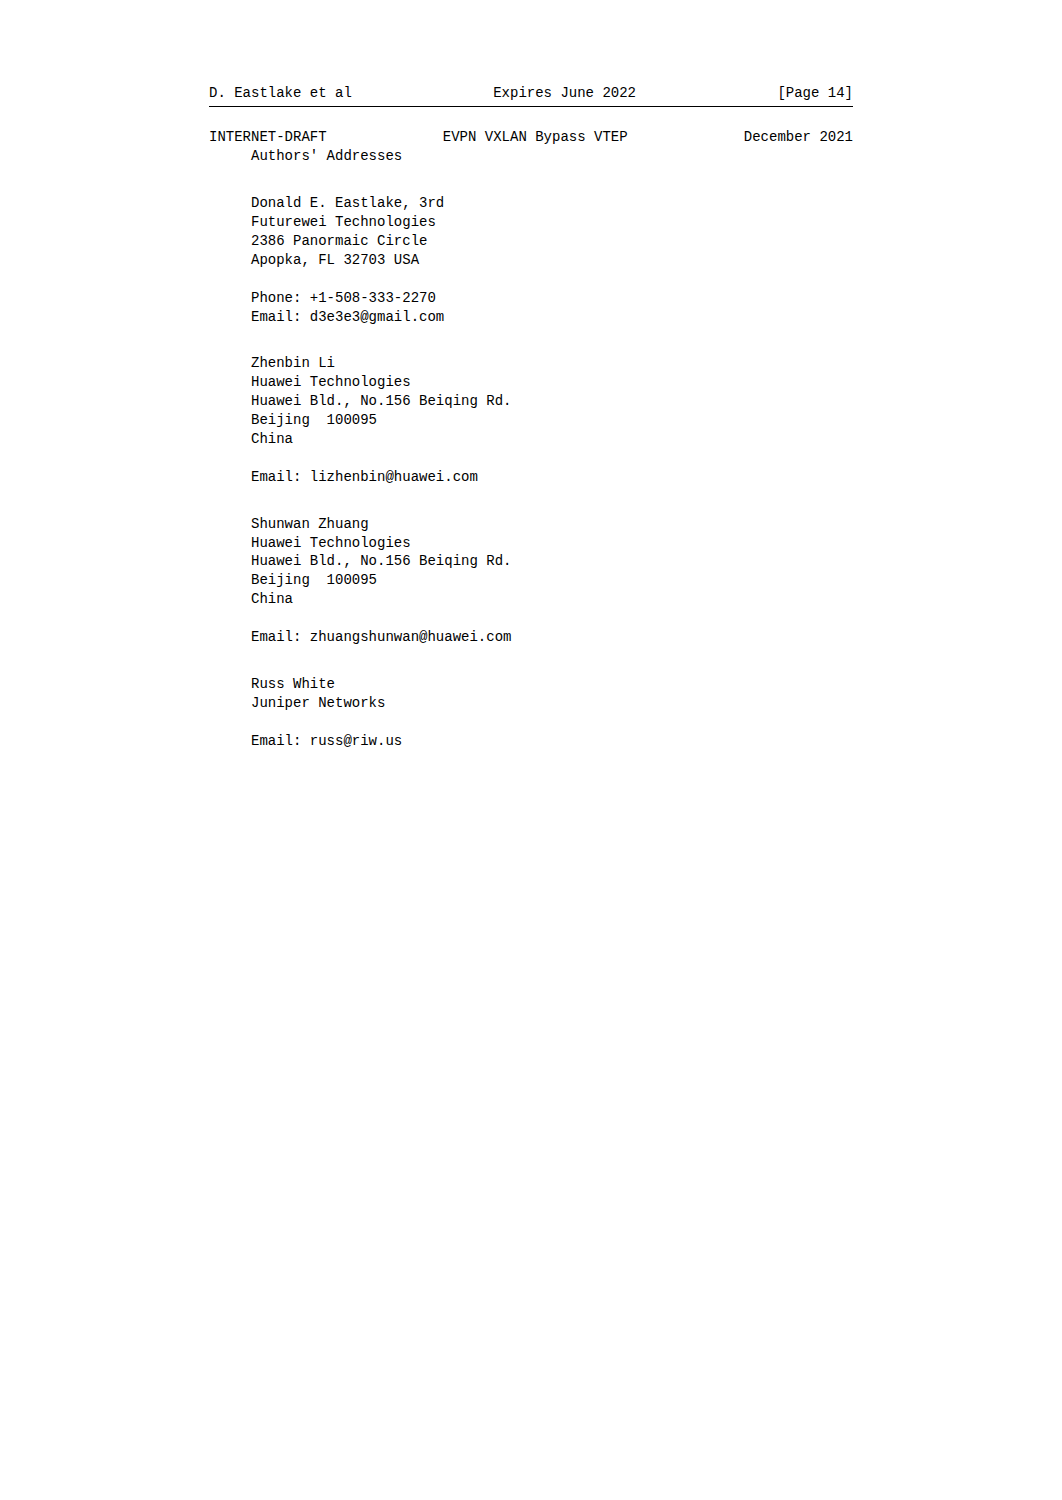D. Eastlake et al Expires June 2022 [Page 14]
INTERNET-DRAFT EVPN VXLAN Bypass VTEP December 2021
Authors' Addresses
Donald E. Eastlake, 3rd Futurewei Technologies 2386 Panormaic Circle Apopka, FL 32703 USA Phone: +1-508-333-2270 Email: d3e3e3@gmail.com
Zhenbin Li Huawei Technologies Huawei Bld., No.156 Beiqing Rd. Beijing 100095 China Email: lizhenbin@huawei.com
Shunwan Zhuang Huawei Technologies Huawei Bld., No.156 Beiqing Rd. Beijing 100095 China Email: zhuangshunwan@huawei.com
Russ White Juniper Networks Email: russ@riw.us